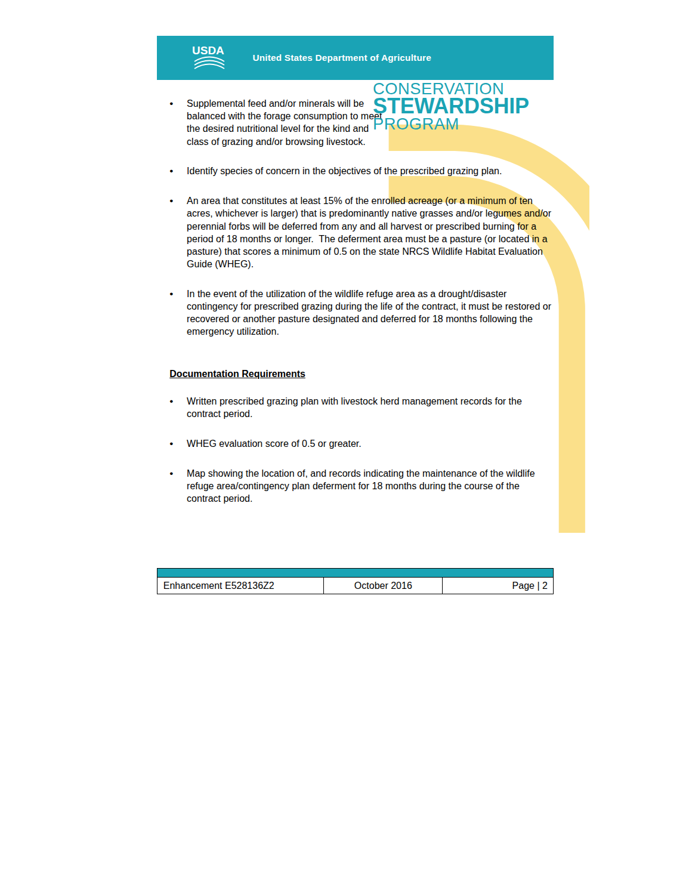USDA
United States Department of Agriculture
CONSERVATION
STEWARDSHIP
PROGRAM
Supplemental feed and/or minerals will be balanced with the forage consumption to meet the desired nutritional level for the kind and class of grazing and/or browsing livestock.
Identify species of concern in the objectives of the prescribed grazing plan.
An area that constitutes at least 15% of the enrolled acreage (or a minimum of ten acres, whichever is larger) that is predominantly native grasses and/or legumes and/or perennial forbs will be deferred from any and all harvest or prescribed burning for a period of 18 months or longer. The deferment area must be a pasture (or located in a pasture) that scores a minimum of 0.5 on the state NRCS Wildlife Habitat Evaluation Guide (WHEG).
In the event of the utilization of the wildlife refuge area as a drought/disaster contingency for prescribed grazing during the life of the contract, it must be restored or recovered or another pasture designated and deferred for 18 months following the emergency utilization.
Documentation Requirements
Written prescribed grazing plan with livestock herd management records for the contract period.
WHEG evaluation score of 0.5 or greater.
Map showing the location of, and records indicating the maintenance of the wildlife refuge area/contingency plan deferment for 18 months during the course of the contract period.
| Enhancement E528136Z2 | October 2016 | Page / 2 |